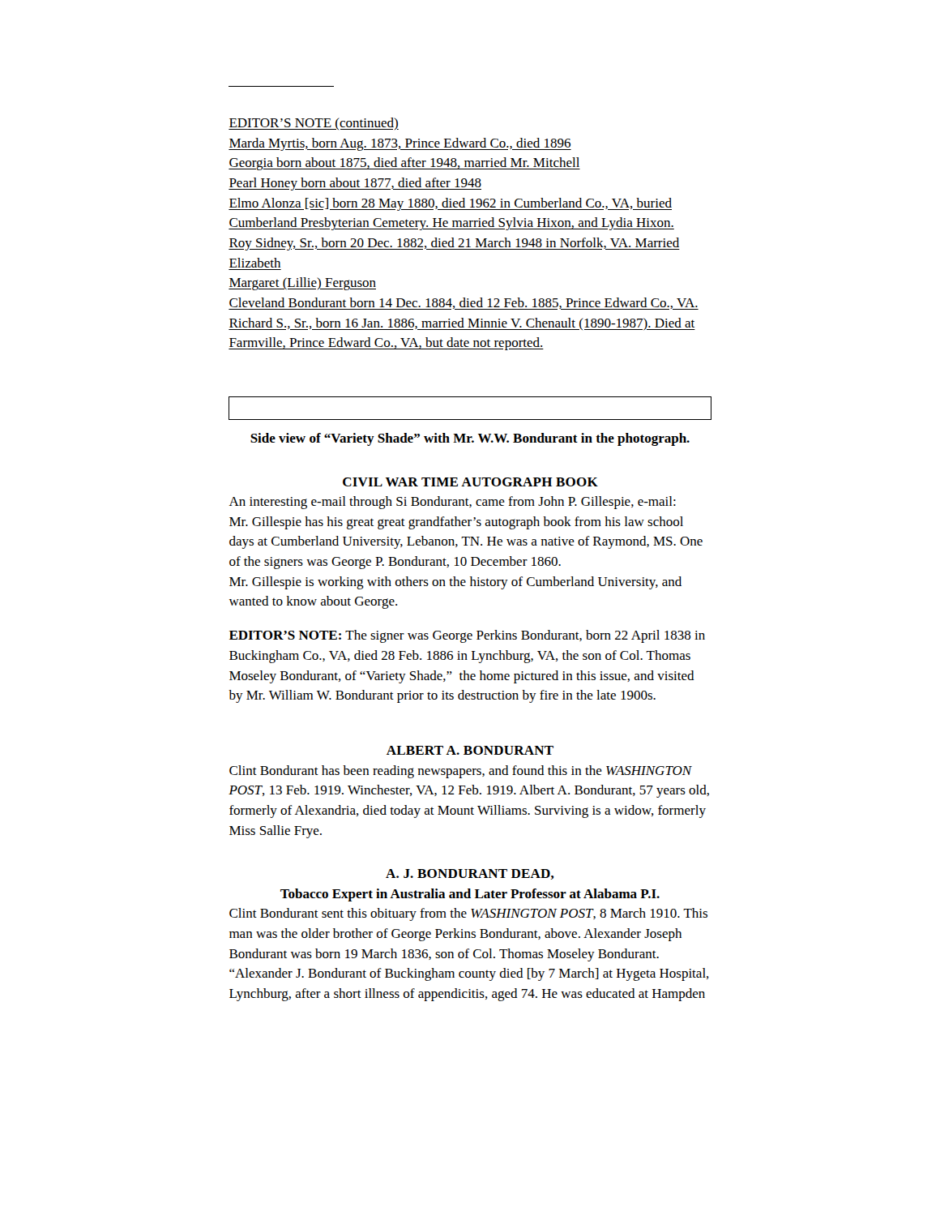EDITOR’S NOTE (continued)
Marda Myrtis, born Aug. 1873, Prince Edward Co., died 1896
Georgia born about 1875, died after 1948, married Mr. Mitchell
Pearl Honey born about 1877, died after 1948
Elmo Alonza [sic] born 28 May 1880, died 1962 in Cumberland Co., VA, buried
Cumberland Presbyterian Cemetery. He married Sylvia Hixon, and Lydia Hixon.
Roy Sidney, Sr., born 20 Dec. 1882, died 21 March 1948 in Norfolk, VA. Married
Elizabeth
Margaret (Lillie) Ferguson
Cleveland Bondurant born 14 Dec. 1884, died 12 Feb. 1885, Prince Edward Co., VA.
Richard S., Sr., born 16 Jan. 1886, married Minnie V. Chenault (1890-1987). Died at
Farmville, Prince Edward Co., VA, but date not reported.
Side view of “Variety Shade” with Mr. W.W. Bondurant in the photograph.
CIVIL WAR TIME AUTOGRAPH BOOK
An interesting e-mail through Si Bondurant, came from John P. Gillespie, e-mail:
Mr. Gillespie has his great great grandfather’s autograph book from his law school days at Cumberland University, Lebanon, TN. He was a native of Raymond, MS. One of the signers was George P. Bondurant, 10 December 1860.
Mr. Gillespie is working with others on the history of Cumberland University, and wanted to know about George.
EDITOR’S NOTE: The signer was George Perkins Bondurant, born 22 April 1838 in Buckingham Co., VA, died 28 Feb. 1886 in Lynchburg, VA, the son of Col. Thomas Moseley Bondurant, of “Variety Shade,” the home pictured in this issue, and visited by Mr. William W. Bondurant prior to its destruction by fire in the late 1900s.
ALBERT A. BONDURANT
Clint Bondurant has been reading newspapers, and found this in the WASHINGTON POST, 13 Feb. 1919. Winchester, VA, 12 Feb. 1919. Albert A. Bondurant, 57 years old, formerly of Alexandria, died today at Mount Williams. Surviving is a widow, formerly Miss Sallie Frye.
A. J. BONDURANT DEAD,
Tobacco Expert in Australia and Later Professor at Alabama P.I.
Clint Bondurant sent this obituary from the WASHINGTON POST, 8 March 1910. This man was the older brother of George Perkins Bondurant, above. Alexander Joseph Bondurant was born 19 March 1836, son of Col. Thomas Moseley Bondurant.
“Alexander J. Bondurant of Buckingham county died [by 7 March] at Hygeta Hospital, Lynchburg, after a short illness of appendicitis, aged 74. He was educated at Hampden